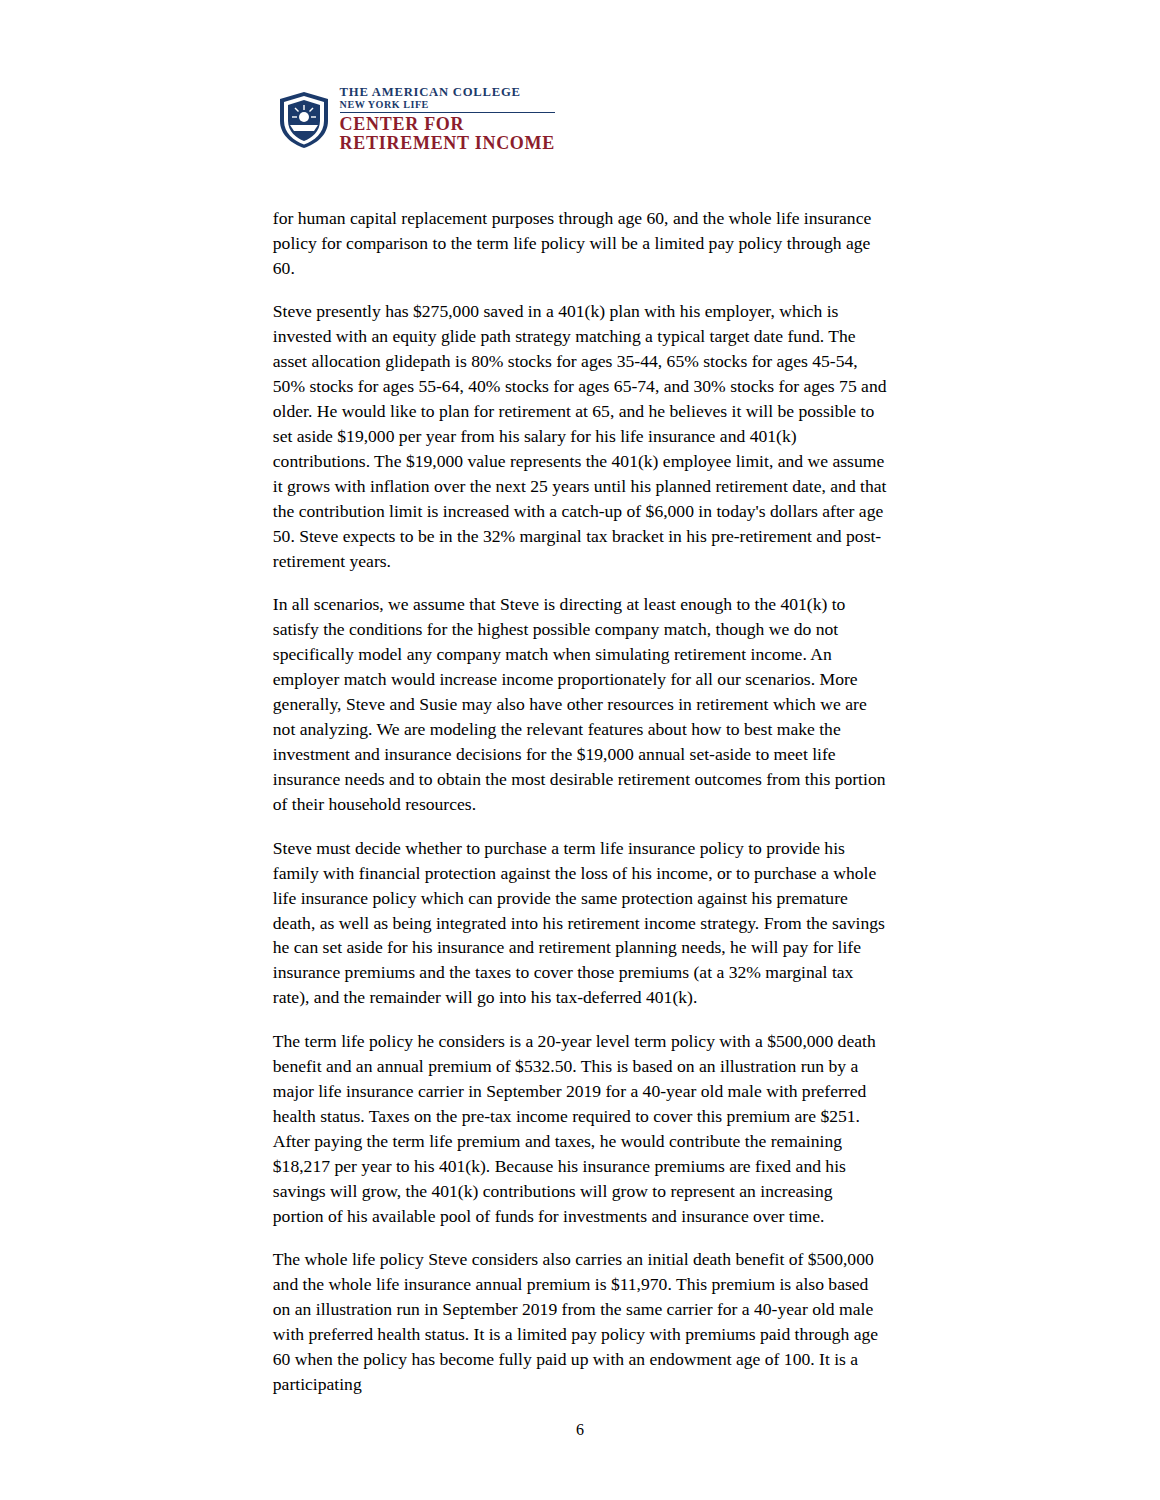THE AMERICAN COLLEGE
NEW YORK LIFE
CENTER FOR
RETIREMENT INCOME
for human capital replacement purposes through age 60, and the whole life insurance policy for comparison to the term life policy will be a limited pay policy through age 60.
Steve presently has $275,000 saved in a 401(k) plan with his employer, which is invested with an equity glide path strategy matching a typical target date fund. The asset allocation glidepath is 80% stocks for ages 35-44, 65% stocks for ages 45-54, 50% stocks for ages 55-64, 40% stocks for ages 65-74, and 30% stocks for ages 75 and older. He would like to plan for retirement at 65, and he believes it will be possible to set aside $19,000 per year from his salary for his life insurance and 401(k) contributions. The $19,000 value represents the 401(k) employee limit, and we assume it grows with inflation over the next 25 years until his planned retirement date, and that the contribution limit is increased with a catch-up of $6,000 in today's dollars after age 50. Steve expects to be in the 32% marginal tax bracket in his pre-retirement and post-retirement years.
In all scenarios, we assume that Steve is directing at least enough to the 401(k) to satisfy the conditions for the highest possible company match, though we do not specifically model any company match when simulating retirement income. An employer match would increase income proportionately for all our scenarios. More generally, Steve and Susie may also have other resources in retirement which we are not analyzing. We are modeling the relevant features about how to best make the investment and insurance decisions for the $19,000 annual set-aside to meet life insurance needs and to obtain the most desirable retirement outcomes from this portion of their household resources.
Steve must decide whether to purchase a term life insurance policy to provide his family with financial protection against the loss of his income, or to purchase a whole life insurance policy which can provide the same protection against his premature death, as well as being integrated into his retirement income strategy. From the savings he can set aside for his insurance and retirement planning needs, he will pay for life insurance premiums and the taxes to cover those premiums (at a 32% marginal tax rate), and the remainder will go into his tax-deferred 401(k).
The term life policy he considers is a 20-year level term policy with a $500,000 death benefit and an annual premium of $532.50. This is based on an illustration run by a major life insurance carrier in September 2019 for a 40-year old male with preferred health status. Taxes on the pre-tax income required to cover this premium are $251. After paying the term life premium and taxes, he would contribute the remaining $18,217 per year to his 401(k). Because his insurance premiums are fixed and his savings will grow, the 401(k) contributions will grow to represent an increasing portion of his available pool of funds for investments and insurance over time.
The whole life policy Steve considers also carries an initial death benefit of $500,000 and the whole life insurance annual premium is $11,970. This premium is also based on an illustration run in September 2019 from the same carrier for a 40-year old male with preferred health status. It is a limited pay policy with premiums paid through age 60 when the policy has become fully paid up with an endowment age of 100. It is a participating
6